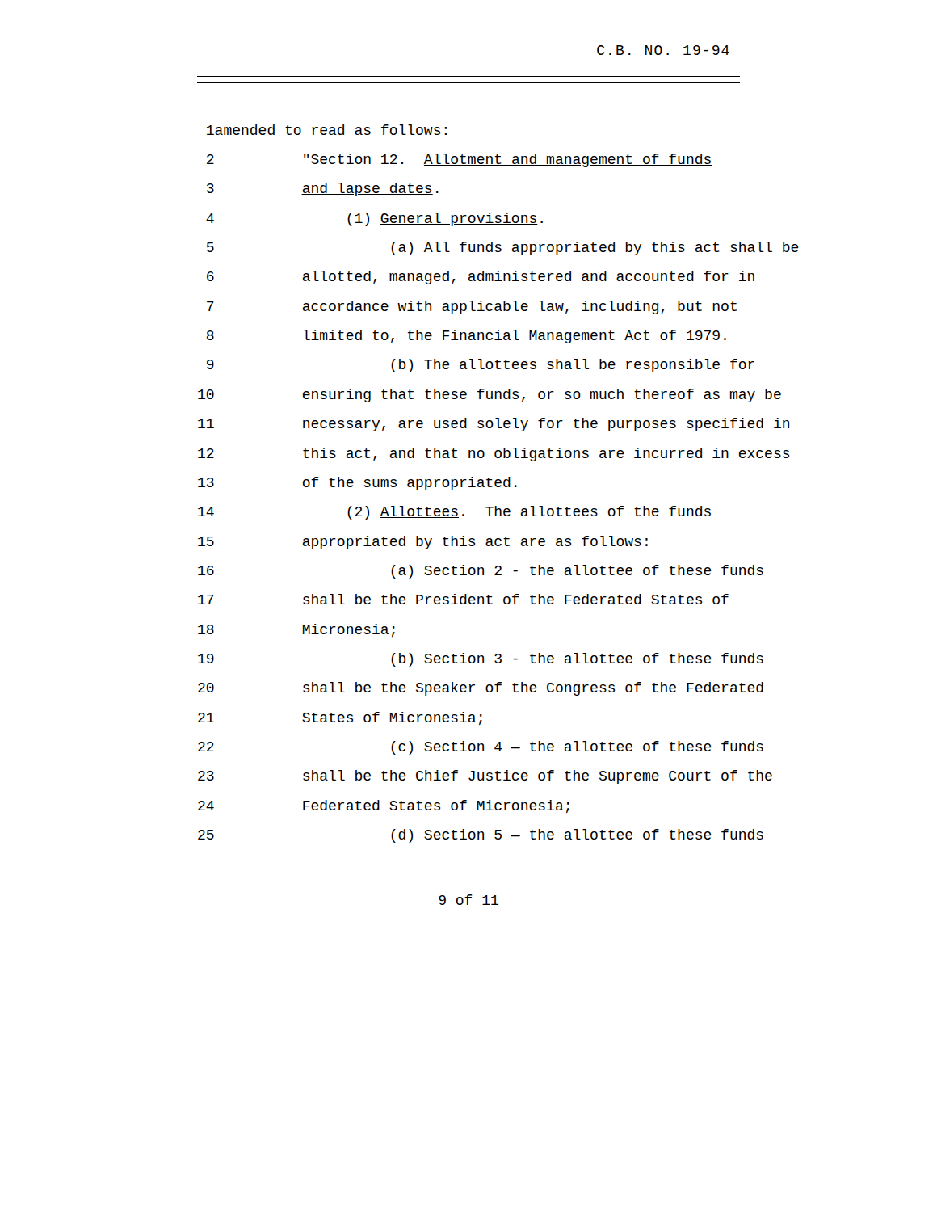C.B. NO. 19-94
| 1 | amended to read as follows: |
| 2 | "Section 12. Allotment and management of funds |
| 3 | and lapse dates . |
| 4 | (1) General provisions . |
| 5 | (a) All funds appropriated by this act shall be |
| 6 | allotted, managed, administered and accounted for in |
| 7 | accordance with applicable law, including, but not |
| 8 | limited to, the Financial Management Act of 1979. |
| 9 | (b) The allottees shall be responsible for |
| 10 | ensuring that these funds, or so much thereof as may be |
| 11 | necessary, are used solely for the purposes specified in |
| 12 | this act, and that no obligations are incurred in excess |
| 13 | of the sums appropriated. |
| 14 | (2) Allottees . The allottees of the funds |
| 15 | appropriated by this act are as follows: |
| 16 | (a) Section 2 - the allottee of these funds |
| 17 | shall be the President of the Federated States of |
| 18 | Micronesia; |
| 19 | (b) Section 3 - the allottee of these funds |
| 20 | shall be the Speaker of the Congress of the Federated |
| 21 | States of Micronesia; |
| 22 | (c) Section 4 — the allottee of these funds |
| 23 | shall be the Chief Justice of the Supreme Court of the |
| 24 | Federated States of Micronesia; |
| 25 | (d) Section 5 — the allottee of these funds |
9 of 11